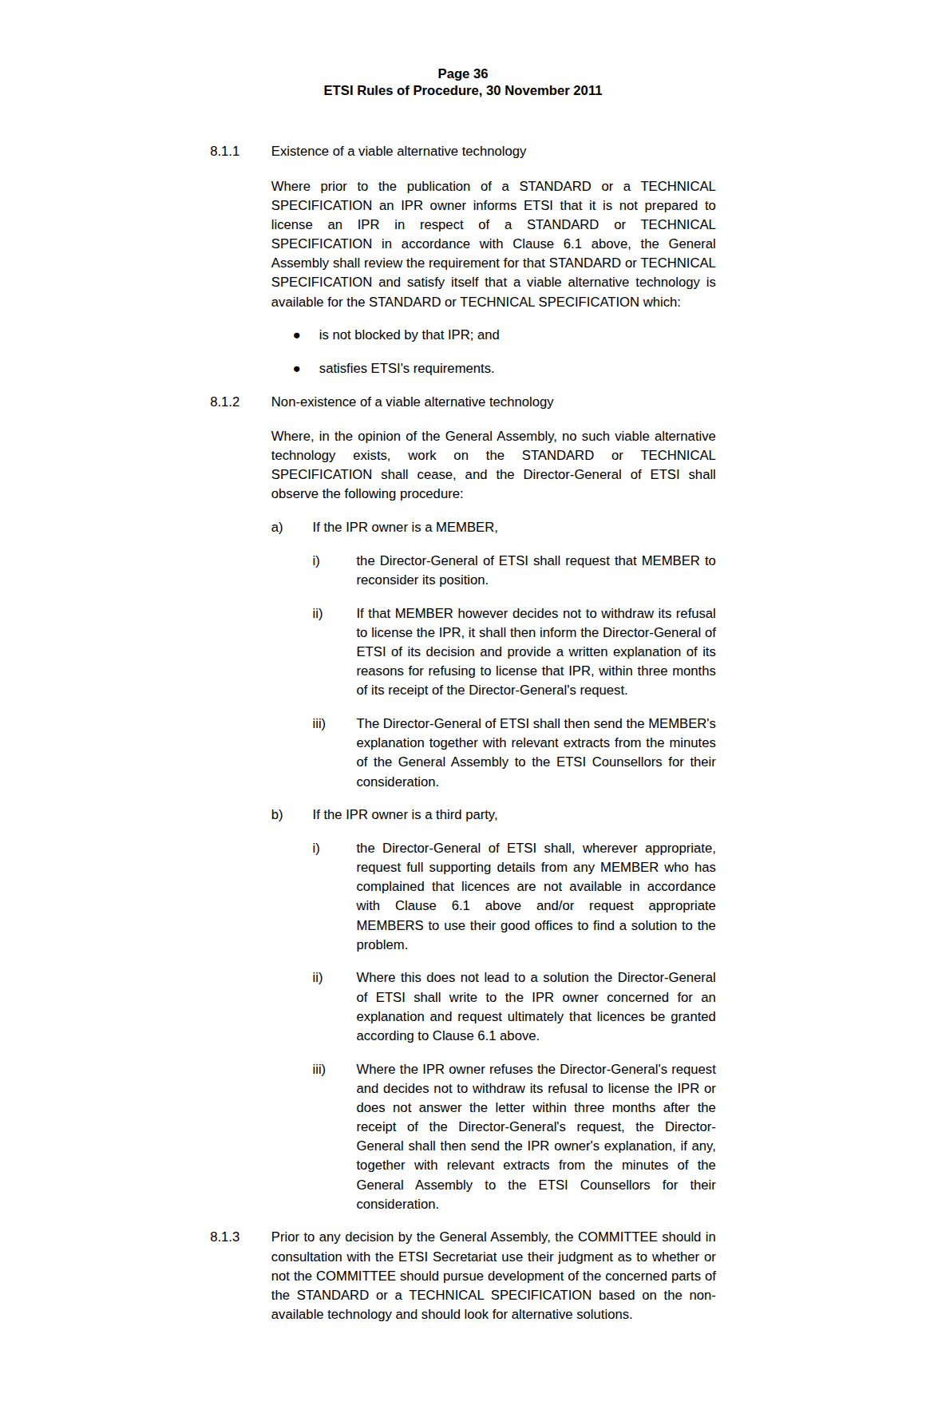Page 36 ETSI Rules of Procedure, 30 November 2011
8.1.1
Existence of a viable alternative technology
Where prior to the publication of a STANDARD or a TECHNICAL SPECIFICATION an IPR owner informs ETSI that it is not prepared to license an IPR in respect of a STANDARD or TECHNICAL SPECIFICATION in accordance with Clause 6.1 above, the General Assembly shall review the requirement for that STANDARD or TECHNICAL SPECIFICATION and satisfy itself that a viable alternative technology is available for the STANDARD or TECHNICAL SPECIFICATION which:
●is not blocked by that IPR; and
●satisfies ETSI's requirements.
8.1.2
Non-existence of a viable alternative technology
Where, in the opinion of the General Assembly, no such viable alternative technology exists, work on the STANDARD or TECHNICAL SPECIFICATION shall cease, and the Director-General of ETSI shall observe the following procedure:
a)
If the IPR owner is a MEMBER,
i)
the Director-General of ETSI shall request that MEMBER to reconsider its position.
ii)
If that MEMBER however decides not to withdraw its refusal to license the IPR, it shall then inform the Director-General of ETSI of its decision and provide a written explanation of its reasons for refusing to license that IPR, within three months of its receipt of the Director-General's request.
iii)
The Director-General of ETSI shall then send the MEMBER's explanation together with relevant extracts from the minutes of the General Assembly to the ETSI Counsellors for their consideration.
b)
If the IPR owner is a third party,
i)
the Director-General of ETSI shall, wherever appropriate, request full supporting details from any MEMBER who has complained that licences are not available in accordance with Clause 6.1 above and/or request appropriate MEMBERS to use their good offices to find a solution to the problem.
ii)
Where this does not lead to a solution the Director-General of ETSI shall write to the IPR owner concerned for an explanation and request ultimately that licences be granted according to Clause 6.1 above.
iii)
Where the IPR owner refuses the Director-General's request and decides not to withdraw its refusal to license the IPR or does not answer the letter within three months after the receipt of the Director-General's request, the Director-General shall then send the IPR owner's explanation, if any, together with relevant extracts from the minutes of the General Assembly to the ETSI Counsellors for their consideration.
8.1.3
Prior to any decision by the General Assembly, the COMMITTEE should in consultation with the ETSI Secretariat use their judgment as to whether or not the COMMITTEE should pursue development of the concerned parts of the STANDARD or a TECHNICAL SPECIFICATION based on the non-available technology and should look for alternative solutions.